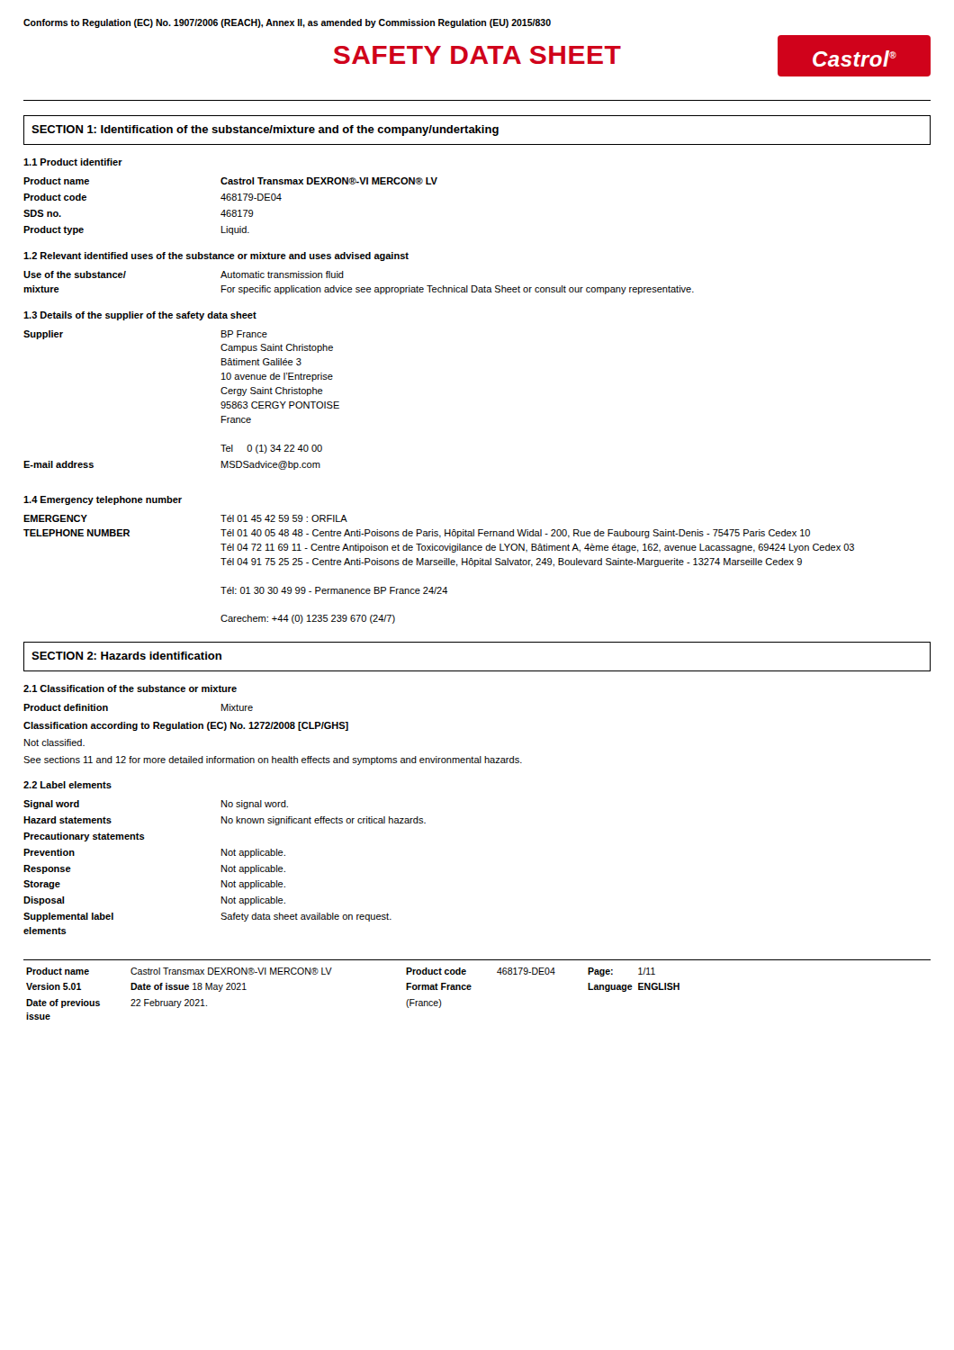Conforms to Regulation (EC) No. 1907/2006 (REACH), Annex II, as amended by Commission Regulation (EU) 2015/830
SAFETY DATA SHEET
Castrol®
SECTION 1: Identification of the substance/mixture and of the company/undertaking
1.1 Product identifier
| Product name | Castrol Transmax DEXRON®-VI MERCON® LV |
| Product code | 468179-DE04 |
| SDS no. | 468179 |
| Product type | Liquid. |
1.2 Relevant identified uses of the substance or mixture and uses advised against
| Use of the substance/ mixture | Automatic transmission fluid For specific application advice see appropriate Technical Data Sheet or consult our company representative. |
1.3 Details of the supplier of the safety data sheet
| Supplier | BP France Campus Saint Christophe Bâtiment Galilée 3 10 avenue de l’Entreprise Cergy Saint Christophe 95863 CERGY PONTOISE France Tel 0 (1) 34 22 40 00 |
| E-mail address | MSDSadvice@bp.com |
1.4 Emergency telephone number
| EMERGENCY TELEPHONE NUMBER | Tél 01 45 42 59 59 : ORFILA Tél 01 40 05 48 48 - Centre Anti-Poisons de Paris, Hôpital Fernand Widal - 200, Rue de Faubourg Saint-Denis - 75475 Paris Cedex 10 Tél 04 72 11 69 11 - Centre Antipoison et de Toxicovigilance de LYON, Bâtiment A, 4ème étage, 162, avenue Lacassagne, 69424 Lyon Cedex 03 Tél 04 91 75 25 25 - Centre Anti-Poisons de Marseille, Hôpital Salvator, 249, Boulevard Sainte-Marguerite - 13274 Marseille Cedex 9 Tél: 01 30 30 49 99 - Permanence BP France 24/24 Carechem: +44 (0) 1235 239 670 (24/7) |
SECTION 2: Hazards identification
2.1 Classification of the substance or mixture
| Product definition | Mixture |
Classification according to Regulation (EC) No. 1272/2008 [CLP/GHS]
Not classified.
See sections 11 and 12 for more detailed information on health effects and symptoms and environmental hazards.
2.2 Label elements
| Signal word | No signal word. |
| Hazard statements | No known significant effects or critical hazards. |
| Precautionary statements | |
| Prevention | Not applicable. |
| Response | Not applicable. |
| Storage | Not applicable. |
| Disposal | Not applicable. |
| Supplemental label elements | Safety data sheet available on request. |
| Product name | Castrol Transmax DEXRON®-VI MERCON® LV | Product code | 468179-DE04 | Page: | 1/11 |
| Version 5.01 | Date of issue 18 May 2021 | Format France | | Language | ENGLISH |
| Date of previous issue | 22 February 2021. | (France) | | | |